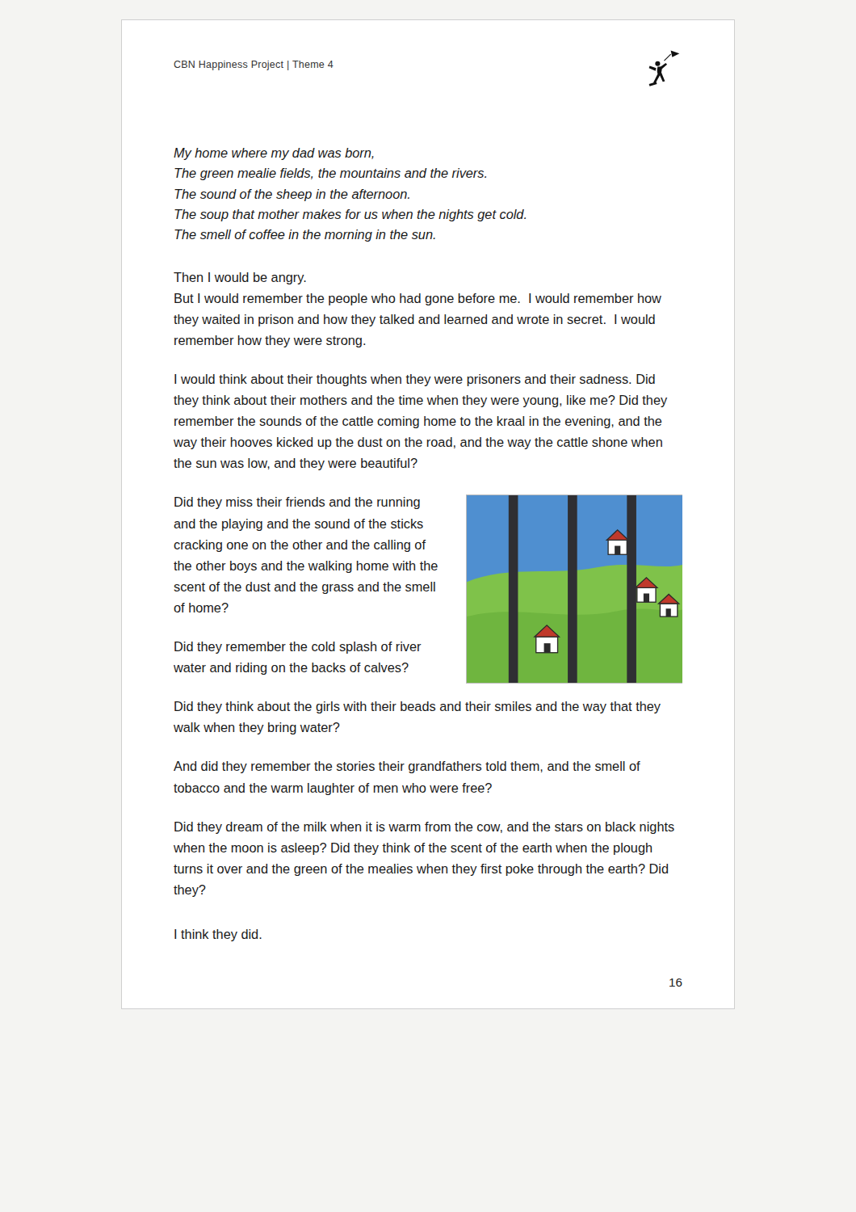CBN Happiness Project | Theme 4
My home where my dad was born,
The green mealie fields, the mountains and the rivers.
The sound of the sheep in the afternoon.
The soup that mother makes for us when the nights get cold.
The smell of coffee in the morning in the sun.
Then I would be angry.
But I would remember the people who had gone before me. I would remember how they waited in prison and how they talked and learned and wrote in secret. I would remember how they were strong.
I would think about their thoughts when they were prisoners and their sadness. Did they think about their mothers and the time when they were young, like me? Did they remember the sounds of the cattle coming home to the kraal in the evening, and the way their hooves kicked up the dust on the road, and the way the cattle shone when the sun was low, and they were beautiful?
Did they miss their friends and the running and the playing and the sound of the sticks cracking one on the other and the calling of the other boys and the walking home with the scent of the dust and the grass and the smell of home?
Did they remember the cold splash of river water and riding on the backs of calves?
Did they think about the girls with their beads and their smiles and the way that they walk when they bring water?
And did they remember the stories their grandfathers told them, and the smell of tobacco and the warm laughter of men who were free?
Did they dream of the milk when it is warm from the cow, and the stars on black nights when the moon is asleep? Did they think of the scent of the earth when the plough turns it over and the green of the mealies when they first poke through the earth? Did they?
I think they did.
16